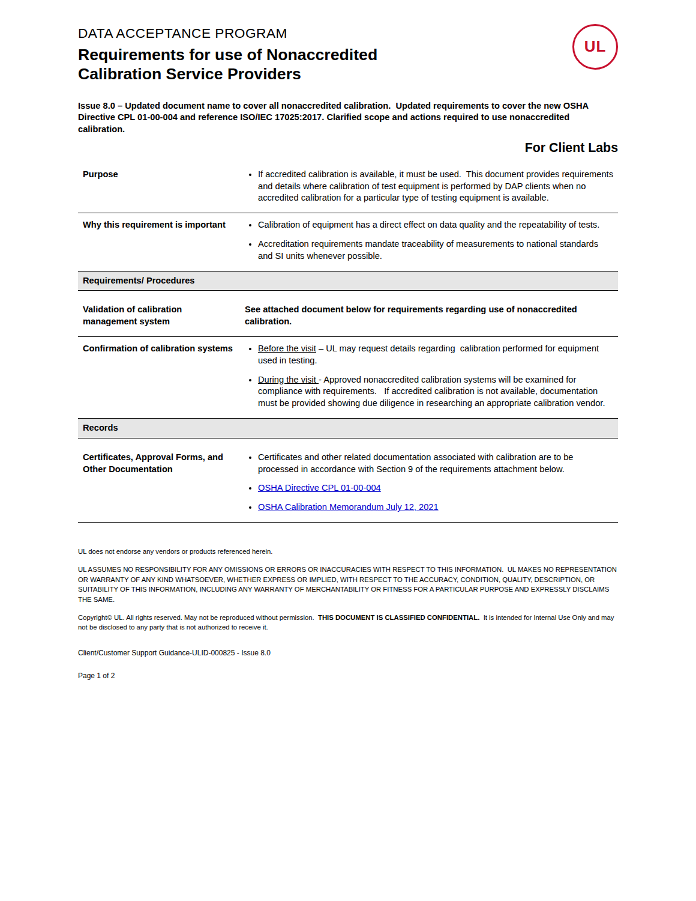UL
DATA ACCEPTANCE PROGRAM
Requirements for use of Nonaccredited Calibration Service Providers
Issue 8.0 – Updated document name to cover all nonaccredited calibration. Updated requirements to cover the new OSHA Directive CPL 01-00-004 and reference ISO/IEC 17025:2017. Clarified scope and actions required to use nonaccredited calibration.
For Client Labs
| Purpose | If accredited calibration is available, it must be used. This document provides requirements and details where calibration of test equipment is performed by DAP clients when no accredited calibration for a particular type of testing equipment is available. |
| Why this requirement is important | Calibration of equipment has a direct effect on data quality and the repeatability of tests. Accreditation requirements mandate traceability of measurements to national standards and SI units whenever possible. |
| Requirements/ Procedures |
| Validation of calibration management system | See attached document below for requirements regarding use of nonaccredited calibration. |
| Confirmation of calibration systems | Before the visit – UL may request details regarding calibration performed for equipment used in testing. During the visit - Approved nonaccredited calibration systems will be examined for compliance with requirements. If accredited calibration is not available, documentation must be provided showing due diligence in researching an appropriate calibration vendor. |
| Records |
| Certificates, Approval Forms, and Other Documentation | Certificates and other related documentation associated with calibration are to be processed in accordance with Section 9 of the requirements attachment below. OSHA Directive CPL 01-00-004 OSHA Calibration Memorandum July 12, 2021 |
UL does not endorse any vendors or products referenced herein.
UL ASSUMES NO RESPONSIBILITY FOR ANY OMISSIONS OR ERRORS OR INACCURACIES WITH RESPECT TO THIS INFORMATION. UL MAKES NO REPRESENTATION OR WARRANTY OF ANY KIND WHATSOEVER, WHETHER EXPRESS OR IMPLIED, WITH RESPECT TO THE ACCURACY, CONDITION, QUALITY, DESCRIPTION, OR SUITABILITY OF THIS INFORMATION, INCLUDING ANY WARRANTY OF MERCHANTABILITY OR FITNESS FOR A PARTICULAR PURPOSE AND EXPRESSLY DISCLAIMS THE SAME.
Copyright© UL. All rights reserved. May not be reproduced without permission. THIS DOCUMENT IS CLASSIFIED CONFIDENTIAL. It is intended for Internal Use Only and may not be disclosed to any party that is not authorized to receive it.
Client/Customer Support Guidance-ULID-000825 - Issue 8.0
Page 1 of 2